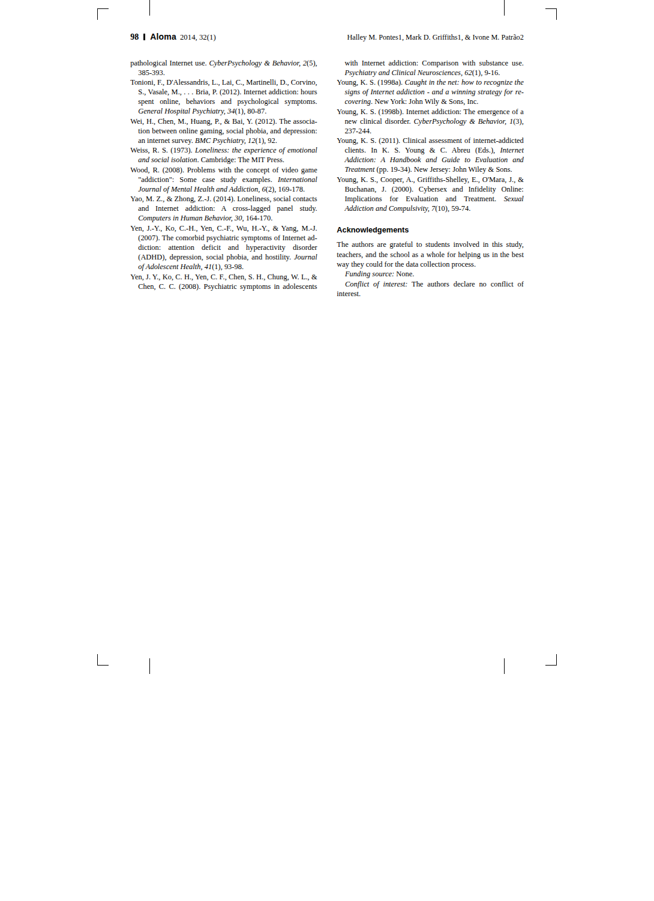98 Aloma 2014, 32(1)
Halley M. Pontes1, Mark D. Griffiths1, & Ivone M. Patrão2
pathological Internet use. CyberPsychology & Behavior, 2(5), 385-393.
Tonioni, F., D'Alessandris, L., Lai, C., Martinelli, D., Corvino, S., Vasale, M., . . . Bria, P. (2012). Internet addiction: hours spent online, behaviors and psychological symptoms. General Hospital Psychiatry, 34(1), 80-87.
Wei, H., Chen, M., Huang, P., & Bai, Y. (2012). The association between online gaming, social phobia, and depression: an internet survey. BMC Psychiatry, 12(1), 92.
Weiss, R. S. (1973). Loneliness: the experience of emotional and social isolation. Cambridge: The MIT Press.
Wood, R. (2008). Problems with the concept of video game "addiction": Some case study examples. International Journal of Mental Health and Addiction, 6(2), 169-178.
Yao, M. Z., & Zhong, Z.-J. (2014). Loneliness, social contacts and Internet addiction: A cross-lagged panel study. Computers in Human Behavior, 30, 164-170.
Yen, J.-Y., Ko, C.-H., Yen, C.-F., Wu, H.-Y., & Yang, M.-J. (2007). The comorbid psychiatric symptoms of Internet addiction: attention deficit and hyperactivity disorder (ADHD), depression, social phobia, and hostility. Journal of Adolescent Health, 41(1), 93-98.
Yen, J. Y., Ko, C. H., Yen, C. F., Chen, S. H., Chung, W. L., & Chen, C. C. (2008). Psychiatric symptoms in adolescents with Internet addiction: Comparison with substance use. Psychiatry and Clinical Neurosciences, 62(1), 9-16.
Young, K. S. (1998a). Caught in the net: how to recognize the signs of Internet addiction - and a winning strategy for recovering. New York: John Wily & Sons, Inc.
Young, K. S. (1998b). Internet addiction: The emergence of a new clinical disorder. CyberPsychology & Behavior, 1(3), 237-244.
Young, K. S. (2011). Clinical assessment of internet-addicted clients. In K. S. Young & C. Abreu (Eds.), Internet Addiction: A Handbook and Guide to Evaluation and Treatment (pp. 19-34). New Jersey: John Wiley & Sons.
Young, K. S., Cooper, A., Griffiths-Shelley, E., O'Mara, J., & Buchanan, J. (2000). Cybersex and Infidelity Online: Implications for Evaluation and Treatment. Sexual Addiction and Compulsivity, 7(10), 59-74.
Acknowledgements
The authors are grateful to students involved in this study, teachers, and the school as a whole for helping us in the best way they could for the data collection process.
Funding source: None.
Conflict of interest: The authors declare no conflict of interest.